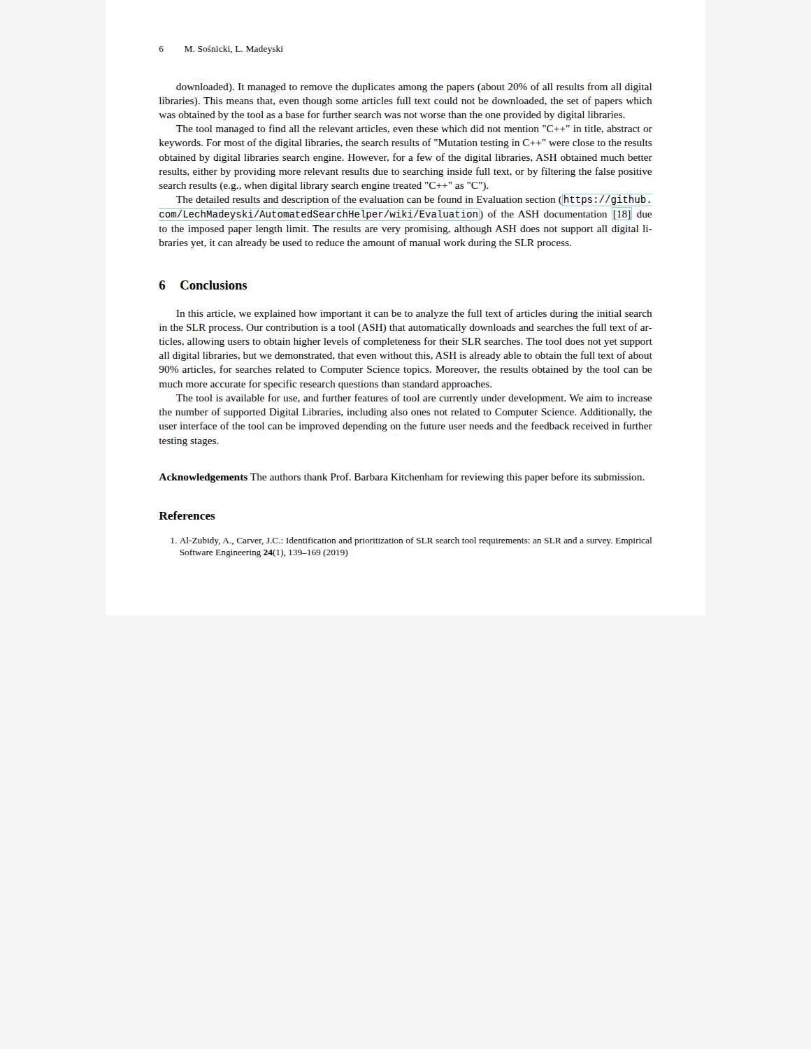6 M. Sośnicki, L. Madeyski
downloaded). It managed to remove the duplicates among the papers (about 20% of all results from all digital libraries). This means that, even though some articles full text could not be downloaded, the set of papers which was obtained by the tool as a base for further search was not worse than the one provided by digital libraries.
The tool managed to find all the relevant articles, even these which did not mention "C++" in title, abstract or keywords. For most of the digital libraries, the search results of "Mutation testing in C++" were close to the results obtained by digital libraries search engine. However, for a few of the digital libraries, ASH obtained much better results, either by providing more relevant results due to searching inside full text, or by filtering the false positive search results (e.g., when digital library search engine treated "C++" as "C").
The detailed results and description of the evaluation can be found in Evaluation section (https://github.com/LechMadeyski/AutomatedSearchHelper/wiki/Evaluation) of the ASH documentation [18] due to the imposed paper length limit. The results are very promising, although ASH does not support all digital libraries yet, it can already be used to reduce the amount of manual work during the SLR process.
6 Conclusions
In this article, we explained how important it can be to analyze the full text of articles during the initial search in the SLR process. Our contribution is a tool (ASH) that automatically downloads and searches the full text of articles, allowing users to obtain higher levels of completeness for their SLR searches. The tool does not yet support all digital libraries, but we demonstrated, that even without this, ASH is already able to obtain the full text of about 90% articles, for searches related to Computer Science topics. Moreover, the results obtained by the tool can be much more accurate for specific research questions than standard approaches.
The tool is available for use, and further features of tool are currently under development. We aim to increase the number of supported Digital Libraries, including also ones not related to Computer Science. Additionally, the user interface of the tool can be improved depending on the future user needs and the feedback received in further testing stages.
Acknowledgements
The authors thank Prof. Barbara Kitchenham for reviewing this paper before its submission.
References
Al-Zubidy, A., Carver, J.C.: Identification and prioritization of SLR search tool requirements: an SLR and a survey. Empirical Software Engineering 24(1), 139–169 (2019)